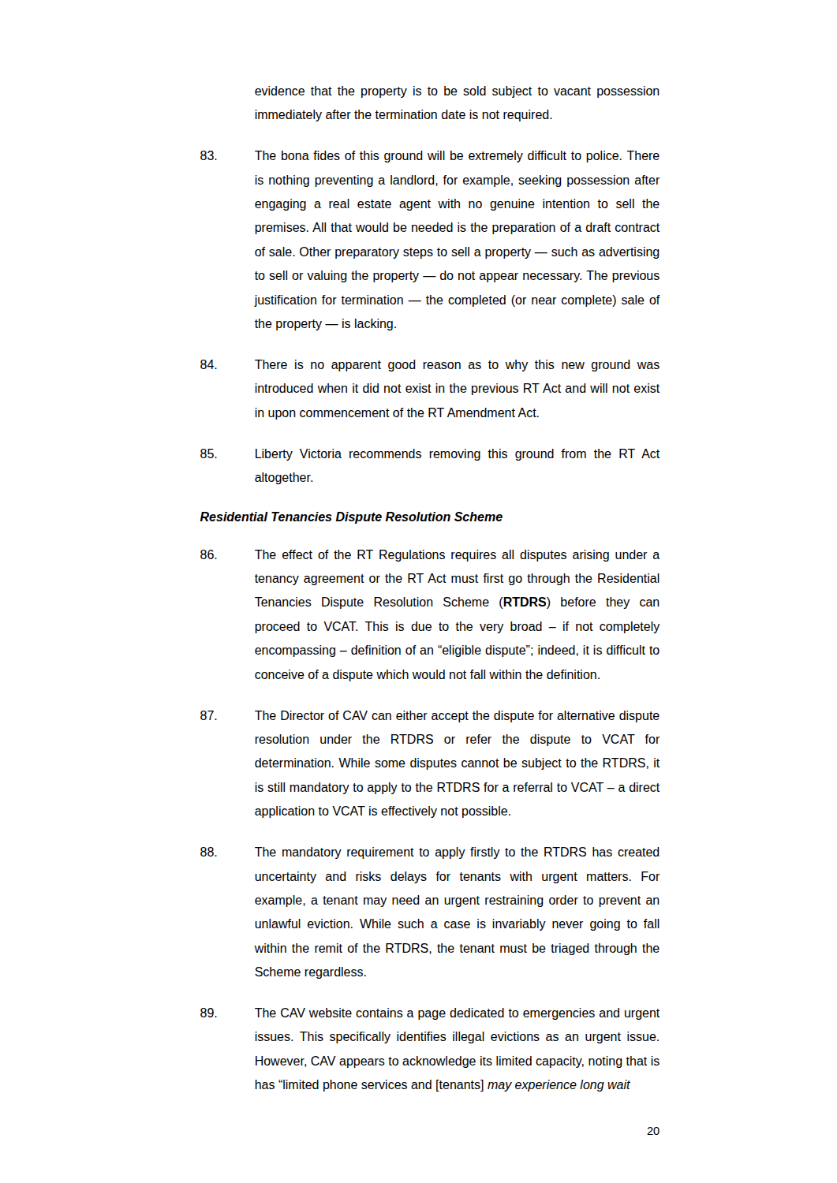evidence that the property is to be sold subject to vacant possession immediately after the termination date is not required.
83.
The bona fides of this ground will be extremely difficult to police. There is nothing preventing a landlord, for example, seeking possession after engaging a real estate agent with no genuine intention to sell the premises. All that would be needed is the preparation of a draft contract of sale. Other preparatory steps to sell a property — such as advertising to sell or valuing the property — do not appear necessary. The previous justification for termination — the completed (or near complete) sale of the property — is lacking.
84.
There is no apparent good reason as to why this new ground was introduced when it did not exist in the previous RT Act and will not exist in upon commencement of the RT Amendment Act.
85.
Liberty Victoria recommends removing this ground from the RT Act altogether.
Residential Tenancies Dispute Resolution Scheme
86.
The effect of the RT Regulations requires all disputes arising under a tenancy agreement or the RT Act must first go through the Residential Tenancies Dispute Resolution Scheme (RTDRS) before they can proceed to VCAT. This is due to the very broad – if not completely encompassing – definition of an “eligible dispute”; indeed, it is difficult to conceive of a dispute which would not fall within the definition.
87.
The Director of CAV can either accept the dispute for alternative dispute resolution under the RTDRS or refer the dispute to VCAT for determination. While some disputes cannot be subject to the RTDRS, it is still mandatory to apply to the RTDRS for a referral to VCAT – a direct application to VCAT is effectively not possible.
88.
The mandatory requirement to apply firstly to the RTDRS has created uncertainty and risks delays for tenants with urgent matters. For example, a tenant may need an urgent restraining order to prevent an unlawful eviction. While such a case is invariably never going to fall within the remit of the RTDRS, the tenant must be triaged through the Scheme regardless.
89.
The CAV website contains a page dedicated to emergencies and urgent issues. This specifically identifies illegal evictions as an urgent issue. However, CAV appears to acknowledge its limited capacity, noting that is has “limited phone services and [tenants] may experience long wait
20